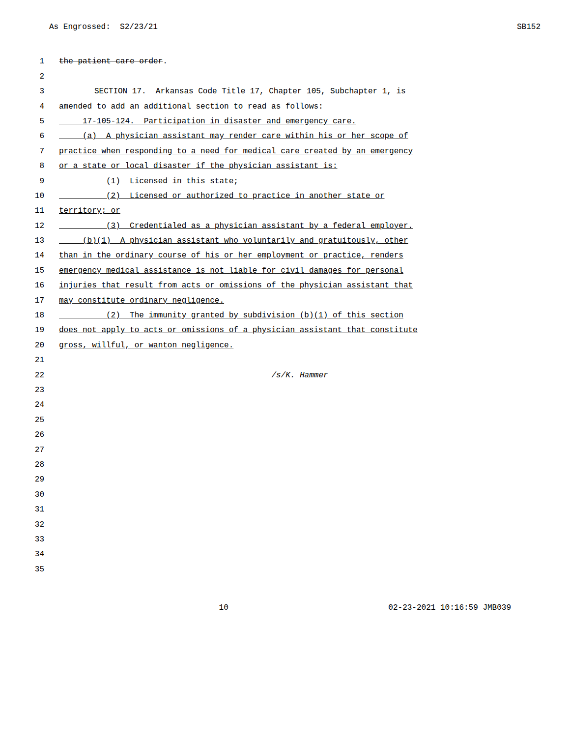As Engrossed: S2/23/21 SB152
the patient care order.
SECTION 17. Arkansas Code Title 17, Chapter 105, Subchapter 1, is
amended to add an additional section to read as follows:
17-105-124. Participation in disaster and emergency care.
(a) A physician assistant may render care within his or her scope of
practice when responding to a need for medical care created by an emergency
or a state or local disaster if the physician assistant is:
(1) Licensed in this state;
(2) Licensed or authorized to practice in another state or
territory; or
(3) Credentialed as a physician assistant by a federal employer.
(b)(1) A physician assistant who voluntarily and gratuitously, other
than in the ordinary course of his or her employment or practice, renders
emergency medical assistance is not liable for civil damages for personal
injuries that result from acts or omissions of the physician assistant that
may constitute ordinary negligence.
(2) The immunity granted by subdivision (b)(1) of this section
does not apply to acts or omissions of a physician assistant that constitute
gross, willful, or wanton negligence.
/s/K. Hammer
10 02-23-2021 10:16:59 JMB039